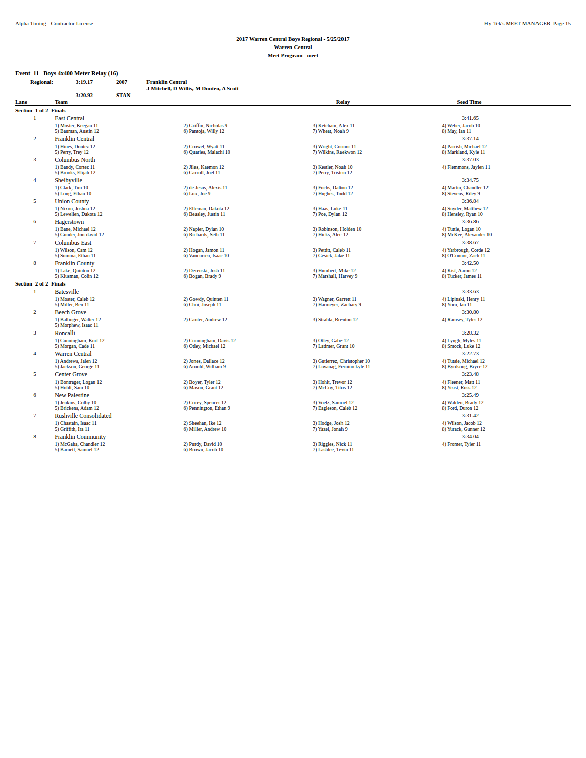Alpha Timing - Contractor License
Hy-Tek's MEET MANAGER Page 15
2017 Warren Central Boys Regional - 5/25/2017
Warren Central
Meet Program - meet
Event 11 Boys 4x400 Meter Relay (16)
| Regional: | 3:19.17 | 2007 | Franklin Central |
| | J Mitchell, D Willis, M Dunten, A Scott |
| | 3:20.92 | STAN | |
| Lane | Team | Relay | Seed Time |
| Section 1 of 2 Finals |
| 1 | East Central | 3:41.65 |
| | / 1) Moster, Keegan 11 / 2) Griffin, Nicholas 9 / 3) Ketcham, Alex 11 / 4) Weber, Jacob 10 / / 5) Bauman, Austin 12 / 6) Pantoja, Willy 12 / 7) Wheat, Noah 9 / 8) May, Ian 11 / |
| 2 | Franklin Central | 3:37.14 |
| | / 1) Hines, Dontez 12 / 2) Crowel, Wyatt 11 / 3) Wright, Connor 11 / 4) Parrish, Michael 12 / / 5) Perry, Trey 12 / 6) Quarles, Malachi 10 / 7) Wilkins, Raekwon 12 / 8) Markland, Kyle 11 / |
| 3 | Columbus North | 3:37.03 |
| | / 1) Bandy, Cortez 11 / 2) Jiles, Kaemon 12 / 3) Kestler, Noah 10 / 4) Flemmons, Jaylen 11 / / 5) Brooks, Elijah 12 / 6) Carroll, Joel 11 / 7) Perry, Triston 12 / / |
| 4 | Shelbyville | 3:34.75 |
| | / 1) Clark, Tim 10 / 2) de Jesus, Alexis 11 / 3) Fuchs, Dalton 12 / 4) Martin, Chandler 12 / / 5) Long, Ethan 10 / 6) Lux, Joe 9 / 7) Hughes, Todd 12 / 8) Stevens, Riley 9 / |
| 5 | Union County | 3:36.84 |
| | / 1) Nixon, Joshua 12 / 2) Elleman, Dakota 12 / 3) Haas, Luke 11 / 4) Snyder, Matthew 12 / / 5) Lewellen, Dakota 12 / 6) Beasley, Justin 11 / 7) Poe, Dylan 12 / 8) Hensley, Ryan 10 / |
| 6 | Hagerstown | 3:36.86 |
| | / 1) Bane, Michael 12 / 2) Napier, Dylan 10 / 3) Robinson, Holden 10 / 4) Tuttle, Logan 10 / / 5) Gunder, Jon-david 12 / 6) Richards, Seth 11 / 7) Hicks, Alec 12 / 8) McKee, Alexander 10 / |
| 7 | Columbus East | 3:38.67 |
| | / 1) Wilson, Cam 12 / 2) Hogan, Jamon 11 / 3) Pettitt, Caleb 11 / 4) Yarbrough, Corde 12 / / 5) Summa, Ethan 11 / 6) Vancurren, Isaac 10 / 7) Gesick, Jake 11 / 8) O'Connor, Zach 11 / |
| 8 | Franklin County | 3:42.50 |
| | / 1) Lake, Quinton 12 / 2) Derenski, Josh 11 / 3) Humbert, Mike 12 / 4) Kist, Aaron 12 / / 5) Klusman, Colin 12 / 6) Bogan, Brady 9 / 7) Marshall, Harvey 9 / 8) Tucker, James 11 / |
| Section 2 of 2 Finals |
| 1 | Batesville | 3:33.63 |
| | / 1) Moster, Caleb 12 / 2) Gowdy, Quinten 11 / 3) Wagner, Garrett 11 / 4) Lipinski, Henry 11 / / 5) Miller, Ben 11 / 6) Choi, Joseph 11 / 7) Harmeyer, Zachary 9 / 8) Yorn, Ian 11 / |
| 2 | Beech Grove | 3:30.80 |
| | / 1) Ballinger, Walter 12 / 2) Canter, Andrew 12 / 3) Strahla, Brenton 12 / 4) Ramsey, Tyler 12 / / 5) Morphew, Isaac 11 / / / / |
| 3 | Roncalli | 3:28.32 |
| | / 1) Cunningham, Kurt 12 / 2) Cunningham, Davis 12 / 3) Otley, Gabe 12 / 4) Lyngh, Myles 11 / / 5) Morgan, Cade 11 / 6) Otley, Michael 12 / 7) Latimer, Grant 10 / 8) Smock, Luke 12 / |
| 4 | Warren Central | 3:22.73 |
| | / 1) Andrews, Jalen 12 / 2) Jones, Dallace 12 / 3) Gutierrez, Christopher 10 / 4) Tutsie, Michael 12 / / 5) Jackson, George 11 / 6) Arnold, William 9 / 7) Liwanag, Fernino kyle 11 / 8) Byrdsong, Bryce 12 / |
| 5 | Center Grove | 3:23.48 |
| | / 1) Bontrager, Logan 12 / 2) Boyer, Tyler 12 / 3) Hohlt, Trevor 12 / 4) Fleener, Matt 11 / / 5) Hohlt, Sam 10 / 6) Mason, Grant 12 / 7) McCoy, Titus 12 / 8) Yeast, Russ 12 / |
| 6 | New Palestine | 3:25.49 |
| | / 1) Jenkins, Colby 10 / 2) Corey, Spencer 12 / 3) Voelz, Samuel 12 / 4) Walden, Brady 12 / / 5) Brickens, Adam 12 / 6) Pennington, Ethan 9 / 7) Eagleson, Caleb 12 / 8) Ford, Duron 12 / |
| 7 | Rushville Consolidated | 3:31.42 |
| | / 1) Chastain, Isaac 11 / 2) Sheehan, Ike 12 / 3) Hodge, Josh 12 / 4) Wilson, Jacob 12 / / 5) Griffith, Ira 11 / 6) Miller, Andrew 10 / 7) Yazel, Jonah 9 / 8) Yurack, Gunner 12 / |
| 8 | Franklin Community | 3:34.04 |
| | / 1) McGaha, Chandler 12 / 2) Purdy, David 10 / 3) Riggles, Nick 11 / 4) Fromer, Tyler 11 / / 5) Barnett, Samuel 12 / 6) Brown, Jacob 10 / 7) Lashlee, Tevin 11 / / |